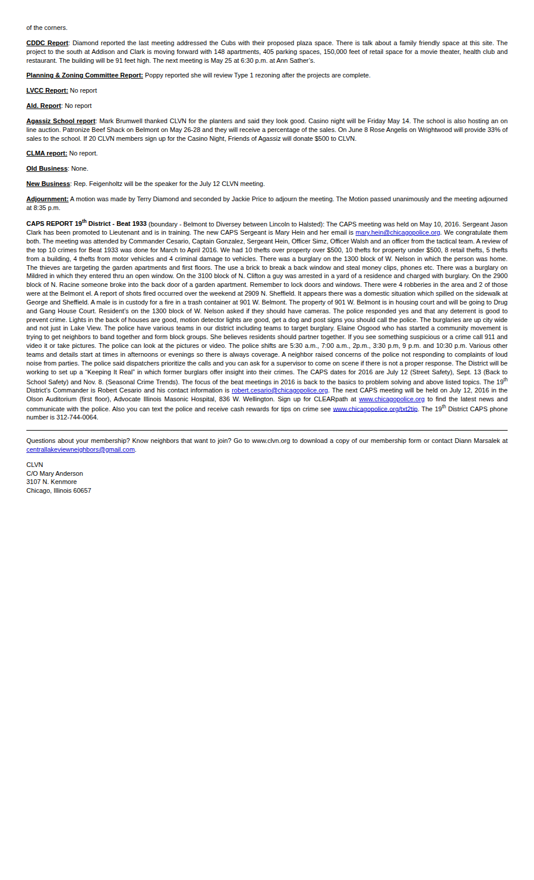of the corners.
CDDC Report: Diamond reported the last meeting addressed the Cubs with their proposed plaza space. There is talk about a family friendly space at this site. The project to the south at Addison and Clark is moving forward with 148 apartments, 405 parking spaces, 150,000 feet of retail space for a movie theater, health club and restaurant. The building will be 91 feet high. The next meeting is May 25 at 6:30 p.m. at Ann Sather’s.
Planning & Zoning Committee Report: Poppy reported she will review Type 1 rezoning after the projects are complete.
LVCC Report: No report
Ald. Report: No report
Agassiz School report: Mark Brumwell thanked CLVN for the planters and said they look good. Casino night will be Friday May 14. The school is also hosting an on line auction. Patronize Beef Shack on Belmont on May 26-28 and they will receive a percentage of the sales. On June 8 Rose Angelis on Wrightwood will provide 33% of sales to the school. If 20 CLVN members sign up for the Casino Night, Friends of Agassiz will donate $500 to CLVN.
CLMA report: No report.
Old Business: None.
New Business: Rep. Feigenholtz will be the speaker for the July 12 CLVN meeting.
Adjournment: A motion was made by Terry Diamond and seconded by Jackie Price to adjourn the meeting. The Motion passed unanimously and the meeting adjourned at 8:35 p.m.
CAPS REPORT 19th District - Beat 1933 (boundary - Belmont to Diversey between Lincoln to Halsted): The CAPS meeting was held on May 10, 2016. Sergeant Jason Clark has been promoted to Lieutenant and is in training. The new CAPS Sergeant is Mary Hein and her email is mary.hein@chicagopolice.org. We congratulate them both. The meeting was attended by Commander Cesario, Captain Gonzalez, Sergeant Hein, Officer Simz, Officer Walsh and an officer from the tactical team. A review of the top 10 crimes for Beat 1933 was done for March to April 2016. We had 10 thefts over property over $500, 10 thefts for property under $500, 8 retail thefts, 5 thefts from a building, 4 thefts from motor vehicles and 4 criminal damage to vehicles. There was a burglary on the 1300 block of W. Nelson in which the person was home. The thieves are targeting the garden apartments and first floors. The use a brick to break a back window and steal money clips, phones etc. There was a burglary on Mildred in which they entered thru an open window. On the 3100 block of N. Clifton a guy was arrested in a yard of a residence and charged with burglary. On the 2900 block of N. Racine someone broke into the back door of a garden apartment. Remember to lock doors and windows. There were 4 robberies in the area and 2 of those were at the Belmont el. A report of shots fired occurred over the weekend at 2909 N. Sheffield. It appears there was a domestic situation which spilled on the sidewalk at George and Sheffield. A male is in custody for a fire in a trash container at 901 W. Belmont. The property of 901 W. Belmont is in housing court and will be going to Drug and Gang House Court. Resident’s on the 1300 block of W. Nelson asked if they should have cameras. The police responded yes and that any deterrent is good to prevent crime. Lights in the back of houses are good, motion detector lights are good, get a dog and post signs you should call the police. The burglaries are up city wide and not just in Lake View. The police have various teams in our district including teams to target burglary. Elaine Osgood who has started a community movement is trying to get neighbors to band together and form block groups. She believes residents should partner together. If you see something suspicious or a crime call 911 and video it or take pictures. The police can look at the pictures or video. The police shifts are 5:30 a.m., 7:00 a.m., 2p.m., 3:30 p.m, 9 p.m. and 10:30 p.m. Various other teams and details start at times in afternoons or evenings so there is always coverage. A neighbor raised concerns of the police not responding to complaints of loud noise from parties. The police said dispatchers prioritize the calls and you can ask for a supervisor to come on scene if there is not a proper response. The District will be working to set up a “Keeping It Real” in which former burglars offer insight into their crimes. The CAPS dates for 2016 are July 12 (Street Safety), Sept. 13 (Back to School Safety) and Nov. 8. (Seasonal Crime Trends). The focus of the beat meetings in 2016 is back to the basics to problem solving and above listed topics. The 19th District’s Commander is Robert Cesario and his contact information is robert.cesario@chicagopolice.org. The next CAPS meeting will be held on July 12, 2016 in the Olson Auditorium (first floor), Advocate Illinois Masonic Hospital, 836 W. Wellington. Sign up for CLEARpath at www.chicagopolice.org to find the latest news and communicate with the police. Also you can text the police and receive cash rewards for tips on crime see www.chicagopolice.org/txt2tip. The 19th District CAPS phone number is 312-744-0064.
Questions about your membership? Know neighbors that want to join? Go to www.clvn.org to download a copy of our membership form or contact Diann Marsalek at centrallakeviewneighbors@gmail.com.
CLVN
C/O Mary Anderson
3107 N. Kenmore
Chicago, Illinois 60657